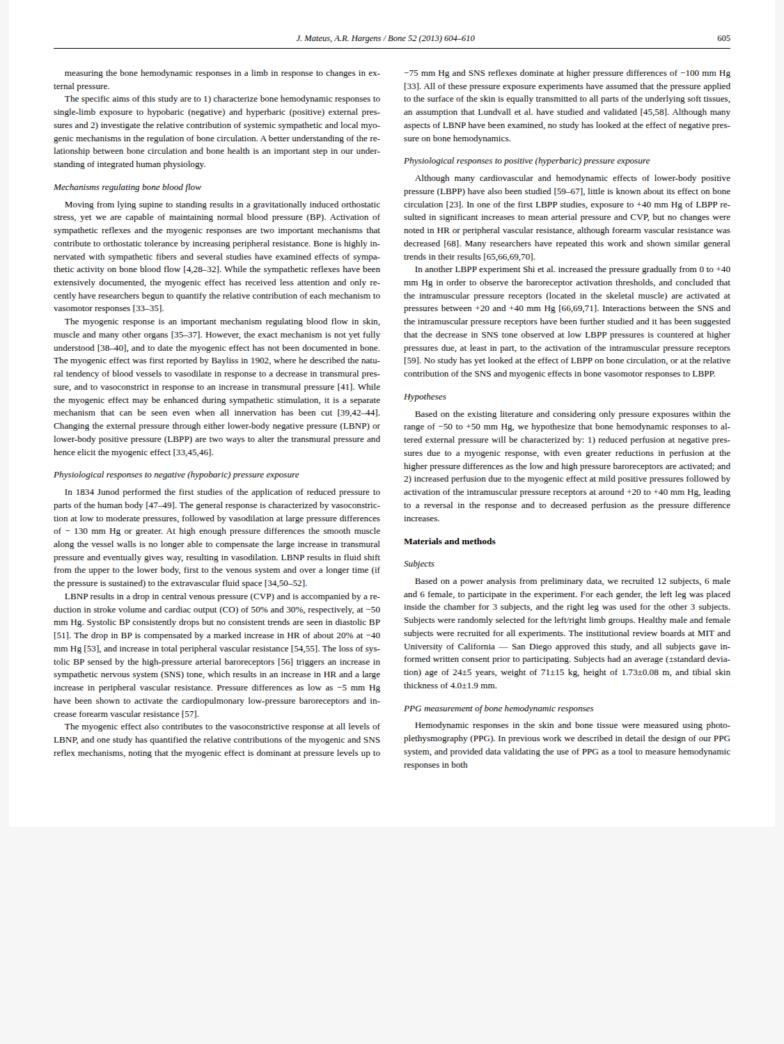J. Mateus, A.R. Hargens / Bone 52 (2013) 604–610 605
measuring the bone hemodynamic responses in a limb in response to changes in external pressure.
The specific aims of this study are to 1) characterize bone hemodynamic responses to single-limb exposure to hypobaric (negative) and hyperbaric (positive) external pressures and 2) investigate the relative contribution of systemic sympathetic and local myogenic mechanisms in the regulation of bone circulation. A better understanding of the relationship between bone circulation and bone health is an important step in our understanding of integrated human physiology.
Mechanisms regulating bone blood flow
Moving from lying supine to standing results in a gravitationally induced orthostatic stress, yet we are capable of maintaining normal blood pressure (BP). Activation of sympathetic reflexes and the myogenic responses are two important mechanisms that contribute to orthostatic tolerance by increasing peripheral resistance. Bone is highly innervated with sympathetic fibers and several studies have examined effects of sympathetic activity on bone blood flow [4,28–32]. While the sympathetic reflexes have been extensively documented, the myogenic effect has received less attention and only recently have researchers begun to quantify the relative contribution of each mechanism to vasomotor responses [33–35].
The myogenic response is an important mechanism regulating blood flow in skin, muscle and many other organs [35–37]. However, the exact mechanism is not yet fully understood [38–40], and to date the myogenic effect has not been documented in bone. The myogenic effect was first reported by Bayliss in 1902, where he described the natural tendency of blood vessels to vasodilate in response to a decrease in transmural pressure, and to vasoconstrict in response to an increase in transmural pressure [41]. While the myogenic effect may be enhanced during sympathetic stimulation, it is a separate mechanism that can be seen even when all innervation has been cut [39,42–44]. Changing the external pressure through either lower-body negative pressure (LBNP) or lower-body positive pressure (LBPP) are two ways to alter the transmural pressure and hence elicit the myogenic effect [33,45,46].
Physiological responses to negative (hypobaric) pressure exposure
In 1834 Junod performed the first studies of the application of reduced pressure to parts of the human body [47–49]. The general response is characterized by vasoconstriction at low to moderate pressures, followed by vasodilation at large pressure differences of − 130 mm Hg or greater. At high enough pressure differences the smooth muscle along the vessel walls is no longer able to compensate the large increase in transmural pressure and eventually gives way, resulting in vasodilation. LBNP results in fluid shift from the upper to the lower body, first to the venous system and over a longer time (if the pressure is sustained) to the extravascular fluid space [34,50–52].
LBNP results in a drop in central venous pressure (CVP) and is accompanied by a reduction in stroke volume and cardiac output (CO) of 50% and 30%, respectively, at −50 mm Hg. Systolic BP consistently drops but no consistent trends are seen in diastolic BP [51]. The drop in BP is compensated by a marked increase in HR of about 20% at −40 mm Hg [53], and increase in total peripheral vascular resistance [54,55]. The loss of systolic BP sensed by the high-pressure arterial baroreceptors [56] triggers an increase in sympathetic nervous system (SNS) tone, which results in an increase in HR and a large increase in peripheral vascular resistance. Pressure differences as low as −5 mm Hg have been shown to activate the cardiopulmonary low-pressure baroreceptors and increase forearm vascular resistance [57].
The myogenic effect also contributes to the vasoconstrictive response at all levels of LBNP, and one study has quantified the relative contributions of the myogenic and SNS reflex mechanisms, noting that the myogenic effect is dominant at pressure levels up to −75 mm Hg and SNS reflexes dominate at higher pressure differences of −100 mm Hg [33]. All of these pressure exposure experiments have assumed that the pressure applied to the surface of the skin is equally transmitted to all parts of the underlying soft tissues, an assumption that Lundvall et al. have studied and validated [45,58]. Although many aspects of LBNP have been examined, no study has looked at the effect of negative pressure on bone hemodynamics.
Physiological responses to positive (hyperbaric) pressure exposure
Although many cardiovascular and hemodynamic effects of lower-body positive pressure (LBPP) have also been studied [59–67], little is known about its effect on bone circulation [23]. In one of the first LBPP studies, exposure to +40 mm Hg of LBPP resulted in significant increases to mean arterial pressure and CVP, but no changes were noted in HR or peripheral vascular resistance, although forearm vascular resistance was decreased [68]. Many researchers have repeated this work and shown similar general trends in their results [65,66,69,70].
In another LBPP experiment Shi et al. increased the pressure gradually from 0 to +40 mm Hg in order to observe the baroreceptor activation thresholds, and concluded that the intramuscular pressure receptors (located in the skeletal muscle) are activated at pressures between +20 and +40 mm Hg [66,69,71]. Interactions between the SNS and the intramuscular pressure receptors have been further studied and it has been suggested that the decrease in SNS tone observed at low LBPP pressures is countered at higher pressures due, at least in part, to the activation of the intramuscular pressure receptors [59]. No study has yet looked at the effect of LBPP on bone circulation, or at the relative contribution of the SNS and myogenic effects in bone vasomotor responses to LBPP.
Hypotheses
Based on the existing literature and considering only pressure exposures within the range of −50 to +50 mm Hg, we hypothesize that bone hemodynamic responses to altered external pressure will be characterized by: 1) reduced perfusion at negative pressures due to a myogenic response, with even greater reductions in perfusion at the higher pressure differences as the low and high pressure baroreceptors are activated; and 2) increased perfusion due to the myogenic effect at mild positive pressures followed by activation of the intramuscular pressure receptors at around +20 to +40 mm Hg, leading to a reversal in the response and to decreased perfusion as the pressure difference increases.
Materials and methods
Subjects
Based on a power analysis from preliminary data, we recruited 12 subjects, 6 male and 6 female, to participate in the experiment. For each gender, the left leg was placed inside the chamber for 3 subjects, and the right leg was used for the other 3 subjects. Subjects were randomly selected for the left/right limb groups. Healthy male and female subjects were recruited for all experiments. The institutional review boards at MIT and University of California — San Diego approved this study, and all subjects gave informed written consent prior to participating. Subjects had an average (±standard deviation) age of 24±5 years, weight of 71±15 kg, height of 1.73±0.08 m, and tibial skin thickness of 4.0±1.9 mm.
PPG measurement of bone hemodynamic responses
Hemodynamic responses in the skin and bone tissue were measured using photoplethysmography (PPG). In previous work we described in detail the design of our PPG system, and provided data validating the use of PPG as a tool to measure hemodynamic responses in both